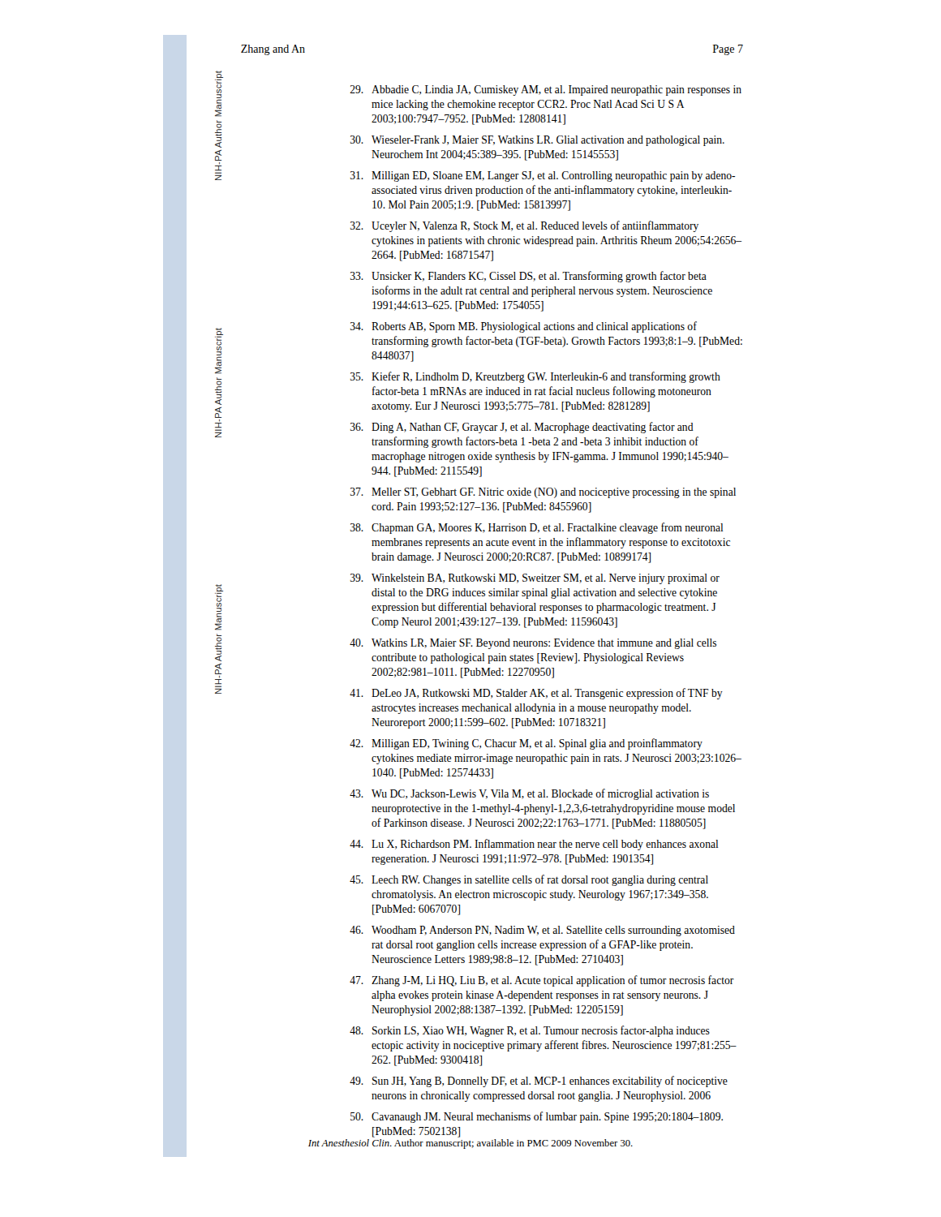NIH-PA Author Manuscript
NIH-PA Author Manuscript
NIH-PA Author Manuscript
Zhang and An
Page 7
29. Abbadie C, Lindia JA, Cumiskey AM, et al. Impaired neuropathic pain responses in mice lacking the chemokine receptor CCR2. Proc Natl Acad Sci U S A 2003;100:7947–7952. [PubMed: 12808141]
30. Wieseler-Frank J, Maier SF, Watkins LR. Glial activation and pathological pain. Neurochem Int 2004;45:389–395. [PubMed: 15145553]
31. Milligan ED, Sloane EM, Langer SJ, et al. Controlling neuropathic pain by adeno-associated virus driven production of the anti-inflammatory cytokine, interleukin-10. Mol Pain 2005;1:9. [PubMed: 15813997]
32. Uceyler N, Valenza R, Stock M, et al. Reduced levels of antiinflammatory cytokines in patients with chronic widespread pain. Arthritis Rheum 2006;54:2656–2664. [PubMed: 16871547]
33. Unsicker K, Flanders KC, Cissel DS, et al. Transforming growth factor beta isoforms in the adult rat central and peripheral nervous system. Neuroscience 1991;44:613–625. [PubMed: 1754055]
34. Roberts AB, Sporn MB. Physiological actions and clinical applications of transforming growth factor-beta (TGF-beta). Growth Factors 1993;8:1–9. [PubMed: 8448037]
35. Kiefer R, Lindholm D, Kreutzberg GW. Interleukin-6 and transforming growth factor-beta 1 mRNAs are induced in rat facial nucleus following motoneuron axotomy. Eur J Neurosci 1993;5:775–781. [PubMed: 8281289]
36. Ding A, Nathan CF, Graycar J, et al. Macrophage deactivating factor and transforming growth factors-beta 1 -beta 2 and -beta 3 inhibit induction of macrophage nitrogen oxide synthesis by IFN-gamma. J Immunol 1990;145:940–944. [PubMed: 2115549]
37. Meller ST, Gebhart GF. Nitric oxide (NO) and nociceptive processing in the spinal cord. Pain 1993;52:127–136. [PubMed: 8455960]
38. Chapman GA, Moores K, Harrison D, et al. Fractalkine cleavage from neuronal membranes represents an acute event in the inflammatory response to excitotoxic brain damage. J Neurosci 2000;20:RC87. [PubMed: 10899174]
39. Winkelstein BA, Rutkowski MD, Sweitzer SM, et al. Nerve injury proximal or distal to the DRG induces similar spinal glial activation and selective cytokine expression but differential behavioral responses to pharmacologic treatment. J Comp Neurol 2001;439:127–139. [PubMed: 11596043]
40. Watkins LR, Maier SF. Beyond neurons: Evidence that immune and glial cells contribute to pathological pain states [Review]. Physiological Reviews 2002;82:981–1011. [PubMed: 12270950]
41. DeLeo JA, Rutkowski MD, Stalder AK, et al. Transgenic expression of TNF by astrocytes increases mechanical allodynia in a mouse neuropathy model. Neuroreport 2000;11:599–602. [PubMed: 10718321]
42. Milligan ED, Twining C, Chacur M, et al. Spinal glia and proinflammatory cytokines mediate mirror-image neuropathic pain in rats. J Neurosci 2003;23:1026–1040. [PubMed: 12574433]
43. Wu DC, Jackson-Lewis V, Vila M, et al. Blockade of microglial activation is neuroprotective in the 1-methyl-4-phenyl-1,2,3,6-tetrahydropyridine mouse model of Parkinson disease. J Neurosci 2002;22:1763–1771. [PubMed: 11880505]
44. Lu X, Richardson PM. Inflammation near the nerve cell body enhances axonal regeneration. J Neurosci 1991;11:972–978. [PubMed: 1901354]
45. Leech RW. Changes in satellite cells of rat dorsal root ganglia during central chromatolysis. An electron microscopic study. Neurology 1967;17:349–358. [PubMed: 6067070]
46. Woodham P, Anderson PN, Nadim W, et al. Satellite cells surrounding axotomised rat dorsal root ganglion cells increase expression of a GFAP-like protein. Neuroscience Letters 1989;98:8–12. [PubMed: 2710403]
47. Zhang J-M, Li HQ, Liu B, et al. Acute topical application of tumor necrosis factor alpha evokes protein kinase A-dependent responses in rat sensory neurons. J Neurophysiol 2002;88:1387–1392. [PubMed: 12205159]
48. Sorkin LS, Xiao WH, Wagner R, et al. Tumour necrosis factor-alpha induces ectopic activity in nociceptive primary afferent fibres. Neuroscience 1997;81:255–262. [PubMed: 9300418]
49. Sun JH, Yang B, Donnelly DF, et al. MCP-1 enhances excitability of nociceptive neurons in chronically compressed dorsal root ganglia. J Neurophysiol. 2006
50. Cavanaugh JM. Neural mechanisms of lumbar pain. Spine 1995;20:1804–1809. [PubMed: 7502138]
Int Anesthesiol Clin. Author manuscript; available in PMC 2009 November 30.